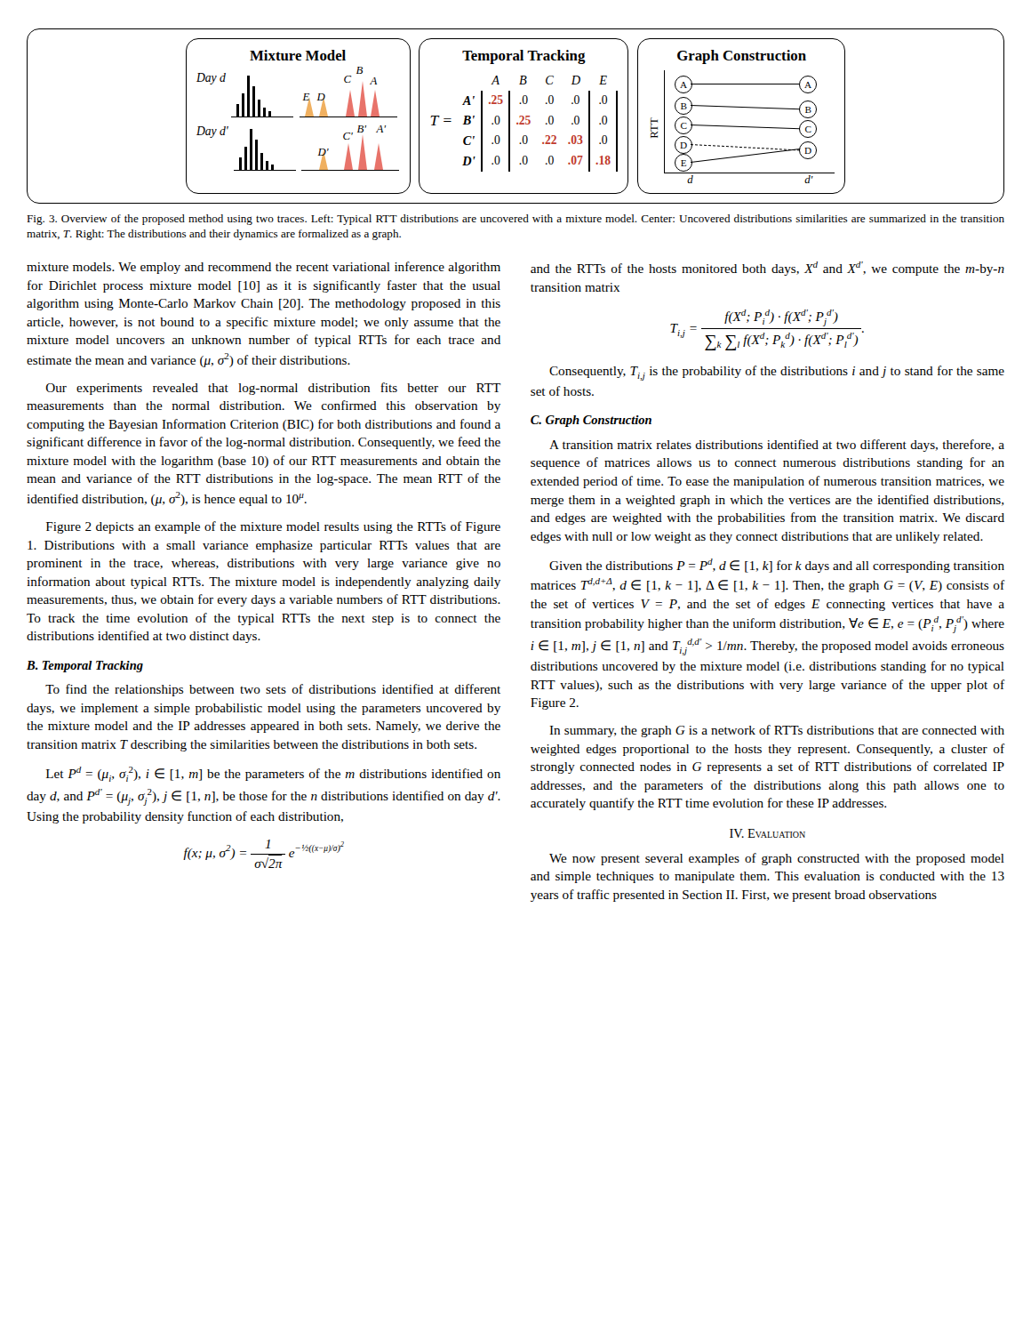Mixture Model
Day d
E D C B A
Day d'
D' C' B' A'
Temporal Tracking
T =
| | A | B | C | D | E |
| --- | --- | --- | --- | --- | --- |
| A' | .25 | .0 | .0 | .0 | .0 |
| B' | .0 | .25 | .0 | .0 | .0 |
| C' | .0 | .0 | .22 | .03 | .0 |
| D' | .0 | .0 | .0 | .07 | .18 |
Graph Construction
RTT
A B C D E A B C D d d'
Fig. 3. Overview of the proposed method using two traces. Left: Typical RTT distributions are uncovered with a mixture model. Center: Uncovered distributions similarities are summarized in the transition matrix, T. Right: The distributions and their dynamics are formalized as a graph.
mixture models. We employ and recommend the recent variational inference algorithm for Dirichlet process mixture model [10] as it is significantly faster that the usual algorithm using Monte-Carlo Markov Chain [20]. The methodology proposed in this article, however, is not bound to a specific mixture model; we only assume that the mixture model uncovers an unknown number of typical RTTs for each trace and estimate the mean and variance (μ, σ2) of their distributions.
Our experiments revealed that log-normal distribution fits better our RTT measurements than the normal distribution. We confirmed this observation by computing the Bayesian Information Criterion (BIC) for both distributions and found a significant difference in favor of the log-normal distribution. Consequently, we feed the mixture model with the logarithm (base 10) of our RTT measurements and obtain the mean and variance of the RTT distributions in the log-space. The mean RTT of the identified distribution, (μ, σ2), is hence equal to 10μ.
Figure 2 depicts an example of the mixture model results using the RTTs of Figure 1. Distributions with a small variance emphasize particular RTTs values that are prominent in the trace, whereas, distributions with very large variance give no information about typical RTTs. The mixture model is independently analyzing daily measurements, thus, we obtain for every days a variable numbers of RTT distributions. To track the time evolution of the typical RTTs the next step is to connect the distributions identified at two distinct days.
B. Temporal Tracking
To find the relationships between two sets of distributions identified at different days, we implement a simple probabilistic model using the parameters uncovered by the mixture model and the IP addresses appeared in both sets. Namely, we derive the transition matrix T describing the similarities between the distributions in both sets.
Let Pd = (μi, σi2), i ∈ [1, m] be the parameters of the m distributions identified on day d, and Pd' = (μj, σj2), j ∈ [1, n], be those for the n distributions identified on day d'. Using the probability density function of each distribution,
f(x; μ, σ2) = 1 σ√2π e−½((x−μ)/σ)2
and the RTTs of the hosts monitored both days, Xd and Xd', we compute the m-by-n transition matrix
Ti,j = f(Xd; Pid) · f(Xd'; Pjd') ∑k ∑l f(Xd; Pkd) · f(Xd'; Pld') .
Consequently, Ti,j is the probability of the distributions i and j to stand for the same set of hosts.
C. Graph Construction
A transition matrix relates distributions identified at two different days, therefore, a sequence of matrices allows us to connect numerous distributions standing for an extended period of time. To ease the manipulation of numerous transition matrices, we merge them in a weighted graph in which the vertices are the identified distributions, and edges are weighted with the probabilities from the transition matrix. We discard edges with null or low weight as they connect distributions that are unlikely related.
Given the distributions P = Pd, d ∈ [1, k] for k days and all corresponding transition matrices Td,d+Δ, d ∈ [1, k − 1], Δ ∈ [1, k − 1]. Then, the graph G = (V, E) consists of the set of vertices V = P, and the set of edges E connecting vertices that have a transition probability higher than the uniform distribution, ∀e ∈ E, e = (Pid, Pjd') where i ∈ [1, m], j ∈ [1, n] and Ti,jd,d' > 1/mn. Thereby, the proposed model avoids erroneous distributions uncovered by the mixture model (i.e. distributions standing for no typical RTT values), such as the distributions with very large variance of the upper plot of Figure 2.
In summary, the graph G is a network of RTTs distributions that are connected with weighted edges proportional to the hosts they represent. Consequently, a cluster of strongly connected nodes in G represents a set of RTT distributions of correlated IP addresses, and the parameters of the distributions along this path allows one to accurately quantify the RTT time evolution for these IP addresses.
IV. Evaluation
We now present several examples of graph constructed with the proposed model and simple techniques to manipulate them. This evaluation is conducted with the 13 years of traffic presented in Section II. First, we present broad observations